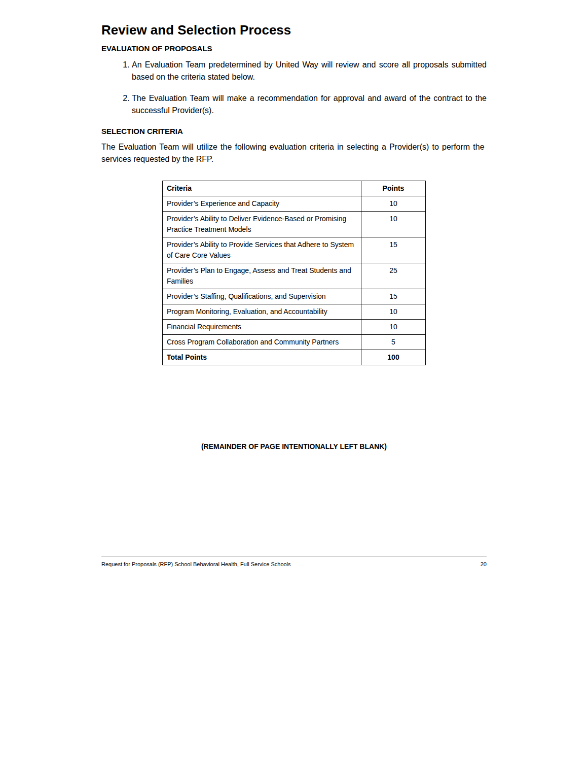Review and Selection Process
EVALUATION OF PROPOSALS
An Evaluation Team predetermined by United Way will review and score all proposals submitted based on the criteria stated below.
The Evaluation Team will make a recommendation for approval and award of the contract to the successful Provider(s).
SELECTION CRITERIA
The Evaluation Team will utilize the following evaluation criteria in selecting a Provider(s) to perform the services requested by the RFP.
| Criteria | Points |
| --- | --- |
| Provider’s Experience and Capacity | 10 |
| Provider’s Ability to Deliver Evidence-Based or Promising Practice Treatment Models | 10 |
| Provider’s Ability to Provide Services that Adhere to System of Care Core Values | 15 |
| Provider’s Plan to Engage, Assess and Treat Students and Families | 25 |
| Provider’s Staffing, Qualifications, and Supervision | 15 |
| Program Monitoring, Evaluation, and Accountability | 10 |
| Financial Requirements | 10 |
| Cross Program Collaboration and Community Partners | 5 |
| Total Points | 100 |
(REMAINDER OF PAGE INTENTIONALLY LEFT BLANK)
Request for Proposals (RFP) School Behavioral Health, Full Service Schools 20